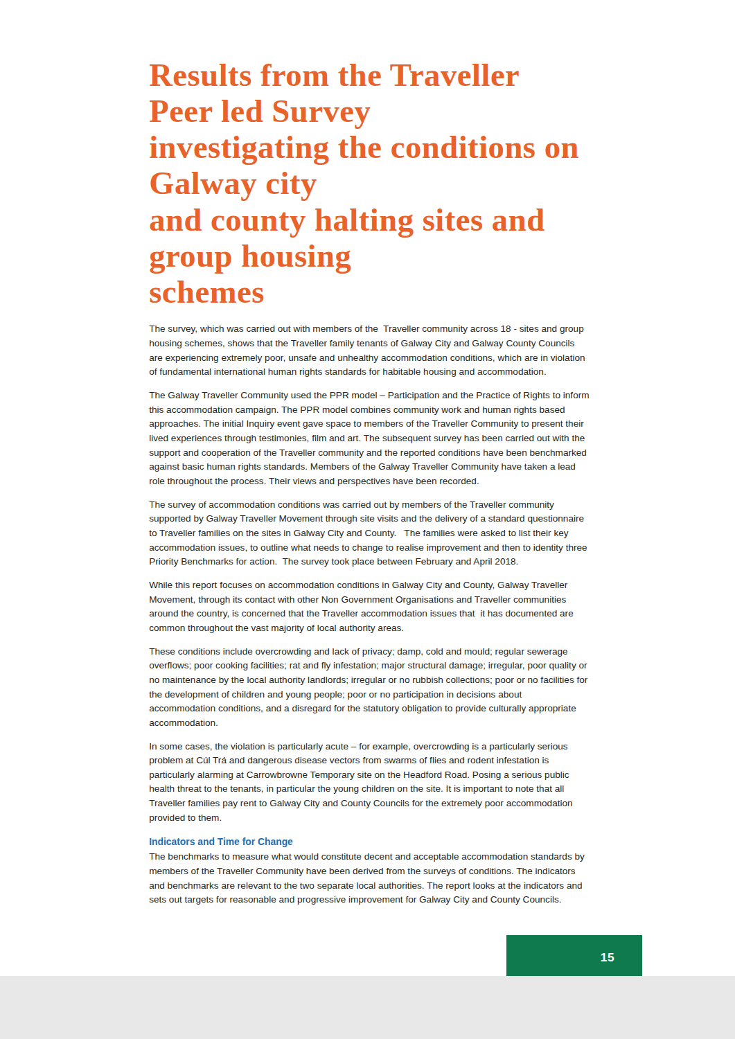Results from the Traveller Peer led Survey
investigating the conditions on Galway city
and county halting sites and group housing
schemes
The survey, which was carried out with members of the Traveller community across 18 - sites and group housing schemes, shows that the Traveller family tenants of Galway City and Galway County Councils are experiencing extremely poor, unsafe and unhealthy accommodation conditions, which are in violation of fundamental international human rights standards for habitable housing and accommodation.
The Galway Traveller Community used the PPR model – Participation and the Practice of Rights to inform this accommodation campaign. The PPR model combines community work and human rights based approaches. The initial Inquiry event gave space to members of the Traveller Community to present their lived experiences through testimonies, film and art. The subsequent survey has been carried out with the support and cooperation of the Traveller community and the reported conditions have been benchmarked against basic human rights standards. Members of the Galway Traveller Community have taken a lead role throughout the process. Their views and perspectives have been recorded.
The survey of accommodation conditions was carried out by members of the Traveller community supported by Galway Traveller Movement through site visits and the delivery of a standard questionnaire to Traveller families on the sites in Galway City and County. The families were asked to list their key accommodation issues, to outline what needs to change to realise improvement and then to identity three Priority Benchmarks for action. The survey took place between February and April 2018.
While this report focuses on accommodation conditions in Galway City and County, Galway Traveller Movement, through its contact with other Non Government Organisations and Traveller communities around the country, is concerned that the Traveller accommodation issues that it has documented are common throughout the vast majority of local authority areas.
These conditions include overcrowding and lack of privacy; damp, cold and mould; regular sewerage overflows; poor cooking facilities; rat and fly infestation; major structural damage; irregular, poor quality or no maintenance by the local authority landlords; irregular or no rubbish collections; poor or no facilities for the development of children and young people; poor or no participation in decisions about accommodation conditions, and a disregard for the statutory obligation to provide culturally appropriate accommodation.
In some cases, the violation is particularly acute – for example, overcrowding is a particularly serious problem at Cúl Trá and dangerous disease vectors from swarms of flies and rodent infestation is particularly alarming at Carrowbrowne Temporary site on the Headford Road. Posing a serious public health threat to the tenants, in particular the young children on the site. It is important to note that all Traveller families pay rent to Galway City and County Councils for the extremely poor accommodation provided to them.
Indicators and Time for Change
The benchmarks to measure what would constitute decent and acceptable accommodation standards by members of the Traveller Community have been derived from the surveys of conditions. The indicators and benchmarks are relevant to the two separate local authorities. The report looks at the indicators and sets out targets for reasonable and progressive improvement for Galway City and County Councils.
15